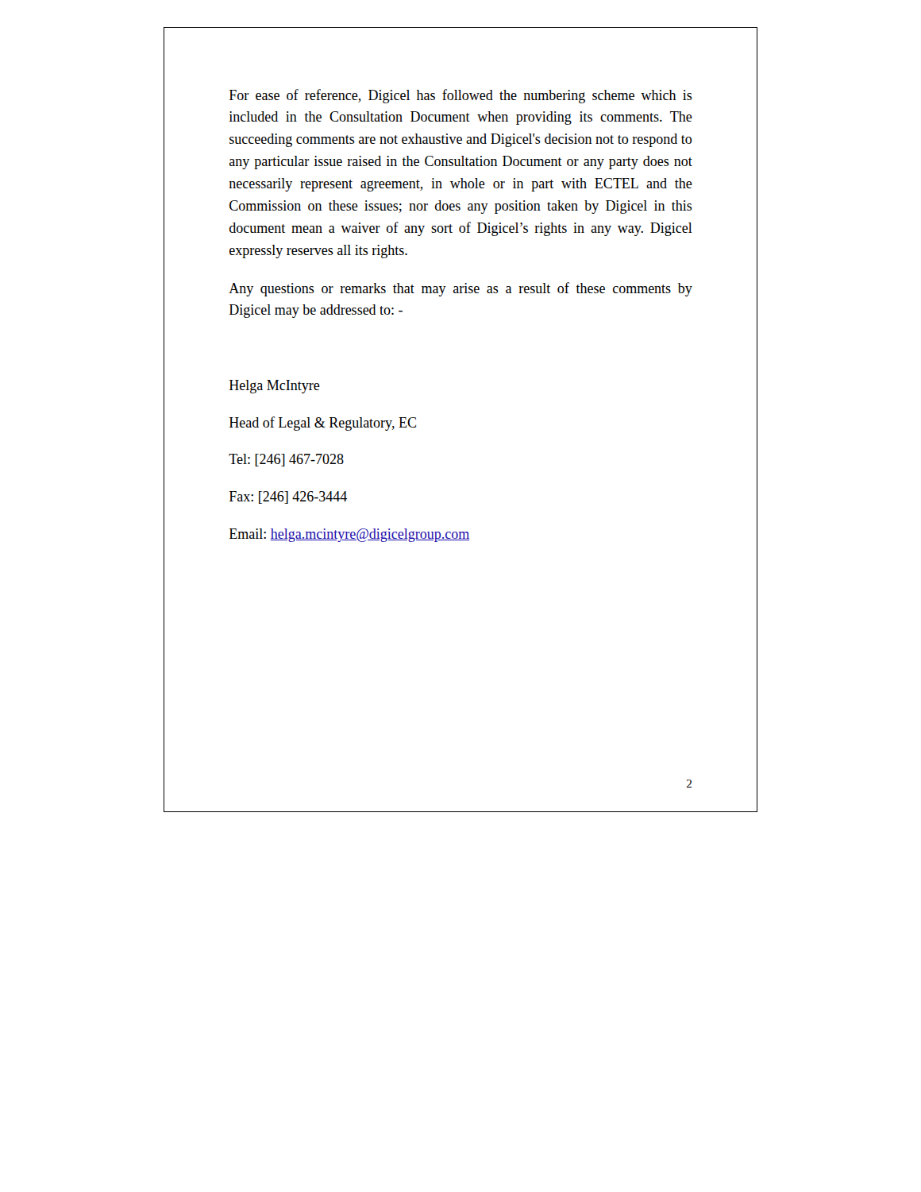For ease of reference, Digicel has followed the numbering scheme which is included in the Consultation Document when providing its comments. The succeeding comments are not exhaustive and Digicel's decision not to respond to any particular issue raised in the Consultation Document or any party does not necessarily represent agreement, in whole or in part with ECTEL and the Commission on these issues; nor does any position taken by Digicel in this document mean a waiver of any sort of Digicel’s rights in any way. Digicel expressly reserves all its rights.
Any questions or remarks that may arise as a result of these comments by Digicel may be addressed to: -
Helga McIntyre
Head of Legal & Regulatory, EC
Tel: [246] 467-7028
Fax: [246] 426-3444
Email: helga.mcintyre@digicelgroup.com
2